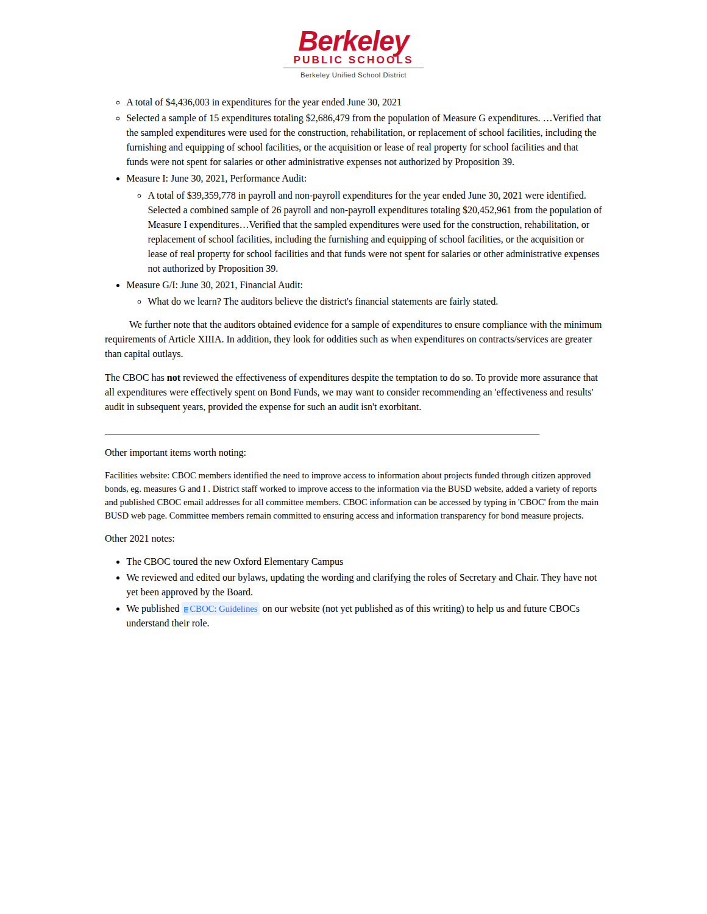Berkeley
PUBLIC SCHOOLS
Berkeley Unified School District
A total of $4,436,003 in expenditures for the year ended June 30, 2021
Selected a sample of 15 expenditures totaling $2,686,479 from the population of Measure G expenditures. …Verified that the sampled expenditures were used for the construction, rehabilitation, or replacement of school facilities, including the furnishing and equipping of school facilities, or the acquisition or lease of real property for school facilities and that funds were not spent for salaries or other administrative expenses not authorized by Proposition 39.
Measure I: June 30, 2021, Performance Audit:
A total of $39,359,778 in payroll and non-payroll expenditures for the year ended June 30, 2021 were identified. Selected a combined sample of 26 payroll and non-payroll expenditures totaling $20,452,961 from the population of Measure I expenditures…Verified that the sampled expenditures were used for the construction, rehabilitation, or replacement of school facilities, including the furnishing and equipping of school facilities, or the acquisition or lease of real property for school facilities and that funds were not spent for salaries or other administrative expenses not authorized by Proposition 39.
Measure G/I: June 30, 2021, Financial Audit:
What do we learn? The auditors believe the district's financial statements are fairly stated.
We further note that the auditors obtained evidence for a sample of expenditures to ensure compliance with the minimum requirements of Article XIIIA. In addition, they look for oddities such as when expenditures on contracts/services are greater than capital outlays.
The CBOC has not reviewed the effectiveness of expenditures despite the temptation to do so. To provide more assurance that all expenditures were effectively spent on Bond Funds, we may want to consider recommending an 'effectiveness and results' audit in subsequent years, provided the expense for such an audit isn't exorbitant.
_______________________________________________________________________________________________
Other important items worth noting:
Facilities website: CBOC members identified the need to improve access to information about projects funded through citizen approved bonds, eg. measures G and I . District staff worked to improve access to the information via the BUSD website, added a variety of reports and published CBOC email addresses for all committee members. CBOC information can be accessed by typing in 'CBOC' from the main BUSD web page. Committee members remain committed to ensuring access and information transparency for bond measure projects.
Other 2021 notes:
The CBOC toured the new Oxford Elementary Campus
We reviewed and edited our bylaws, updating the wording and clarifying the roles of Secretary and Chair. They have not yet been approved by the Board.
We published ▤CBOC: Guidelines on our website (not yet published as of this writing) to help us and future CBOCs understand their role.